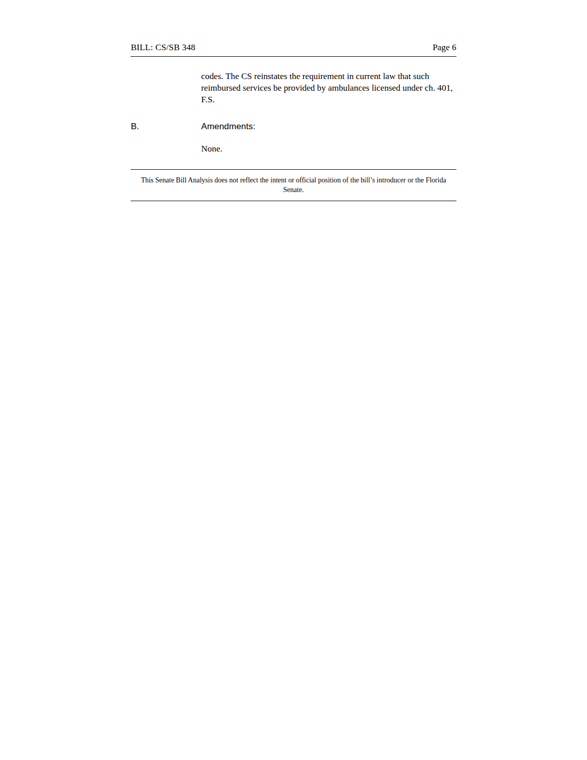BILL: CS/SB 348
Page 6
codes. The CS reinstates the requirement in current law that such reimbursed services be provided by ambulances licensed under ch. 401, F.S.
B.
Amendments:
None.
This Senate Bill Analysis does not reflect the intent or official position of the bill’s introducer or the Florida Senate.